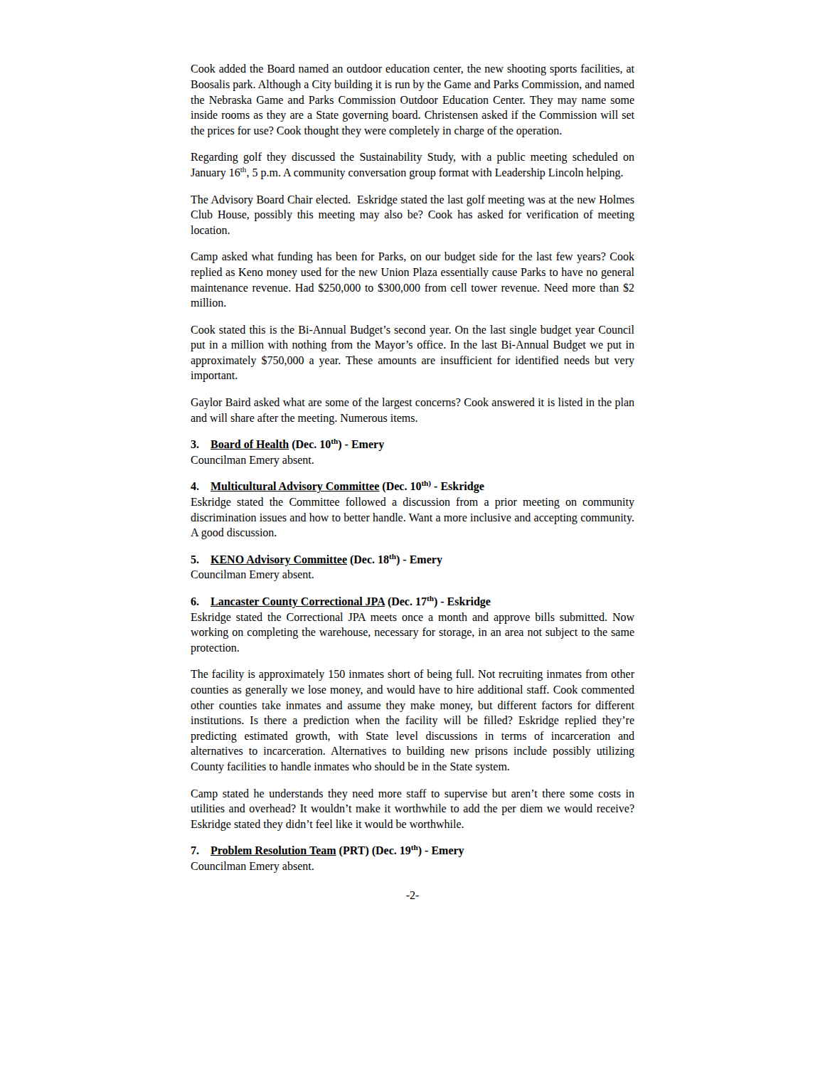Cook added the Board named an outdoor education center, the new shooting sports facilities, at Boosalis park. Although a City building it is run by the Game and Parks Commission, and named the Nebraska Game and Parks Commission Outdoor Education Center. They may name some inside rooms as they are a State governing board. Christensen asked if the Commission will set the prices for use? Cook thought they were completely in charge of the operation.
Regarding golf they discussed the Sustainability Study, with a public meeting scheduled on January 16th, 5 p.m. A community conversation group format with Leadership Lincoln helping.
The Advisory Board Chair elected. Eskridge stated the last golf meeting was at the new Holmes Club House, possibly this meeting may also be? Cook has asked for verification of meeting location.
Camp asked what funding has been for Parks, on our budget side for the last few years? Cook replied as Keno money used for the new Union Plaza essentially cause Parks to have no general maintenance revenue. Had $250,000 to $300,000 from cell tower revenue. Need more than $2 million.
Cook stated this is the Bi-Annual Budget’s second year. On the last single budget year Council put in a million with nothing from the Mayor’s office. In the last Bi-Annual Budget we put in approximately $750,000 a year. These amounts are insufficient for identified needs but very important.
Gaylor Baird asked what are some of the largest concerns? Cook answered it is listed in the plan and will share after the meeting. Numerous items.
3. Board of Health (Dec. 10th) - Emery
Councilman Emery absent.
4. Multicultural Advisory Committee (Dec. 10th) - Eskridge
Eskridge stated the Committee followed a discussion from a prior meeting on community discrimination issues and how to better handle. Want a more inclusive and accepting community. A good discussion.
5. KENO Advisory Committee (Dec. 18th) - Emery
Councilman Emery absent.
6. Lancaster County Correctional JPA (Dec. 17th) - Eskridge
Eskridge stated the Correctional JPA meets once a month and approve bills submitted. Now working on completing the warehouse, necessary for storage, in an area not subject to the same protection.
The facility is approximately 150 inmates short of being full. Not recruiting inmates from other counties as generally we lose money, and would have to hire additional staff. Cook commented other counties take inmates and assume they make money, but different factors for different institutions. Is there a prediction when the facility will be filled? Eskridge replied they’re predicting estimated growth, with State level discussions in terms of incarceration and alternatives to incarceration. Alternatives to building new prisons include possibly utilizing County facilities to handle inmates who should be in the State system.
Camp stated he understands they need more staff to supervise but aren’t there some costs in utilities and overhead? It wouldn’t make it worthwhile to add the per diem we would receive? Eskridge stated they didn’t feel like it would be worthwhile.
7. Problem Resolution Team (PRT) (Dec. 19th) - Emery
Councilman Emery absent.
-2-